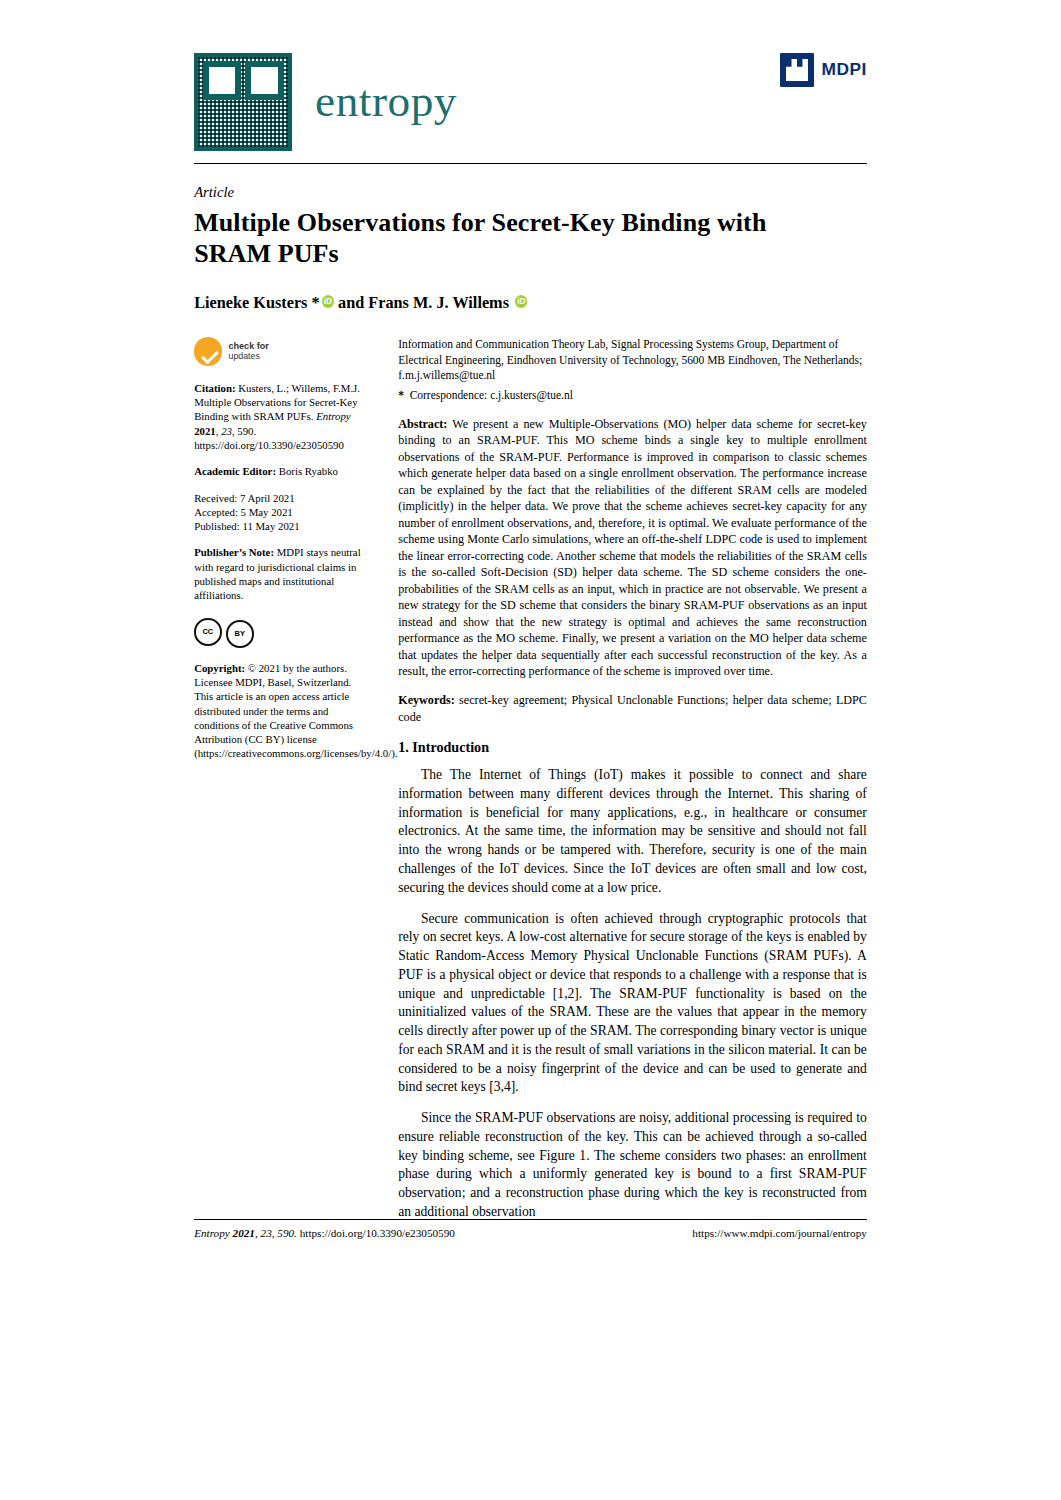entropy
MDPI
Article
Multiple Observations for Secret-Key Binding with
SRAM PUFs
Lieneke Kusters * and Frans M. J. Willems
check forupdates
Citation: Kusters, L.; Willems, F.M.J. Multiple Observations for Secret-Key Binding with SRAM PUFs. Entropy 2021, 23, 590. https://doi.org/10.3390/e23050590
Academic Editor: Boris Ryabko
Received: 7 April 2021
Accepted: 5 May 2021
Published: 11 May 2021
Publisher’s Note: MDPI stays neutral with regard to jurisdictional claims in published maps and institutional affiliations.
Copyright: © 2021 by the authors. Licensee MDPI, Basel, Switzerland. This article is an open access article distributed under the terms and conditions of the Creative Commons Attribution (CC BY) license (https://creativecommons.org/licenses/by/4.0/).
Information and Communication Theory Lab, Signal Processing Systems Group, Department of Electrical Engineering, Eindhoven University of Technology, 5600 MB Eindhoven, The Netherlands; f.m.j.willems@tue.nl * Correspondence: c.j.kusters@tue.nl
Abstract: We present a new Multiple-Observations (MO) helper data scheme for secret-key binding to an SRAM-PUF. This MO scheme binds a single key to multiple enrollment observations of the SRAM-PUF. Performance is improved in comparison to classic schemes which generate helper data based on a single enrollment observation. The performance increase can be explained by the fact that the reliabilities of the different SRAM cells are modeled (implicitly) in the helper data. We prove that the scheme achieves secret-key capacity for any number of enrollment observations, and, therefore, it is optimal. We evaluate performance of the scheme using Monte Carlo simulations, where an off-the-shelf LDPC code is used to implement the linear error-correcting code. Another scheme that models the reliabilities of the SRAM cells is the so-called Soft-Decision (SD) helper data scheme. The SD scheme considers the one-probabilities of the SRAM cells as an input, which in practice are not observable. We present a new strategy for the SD scheme that considers the binary SRAM-PUF observations as an input instead and show that the new strategy is optimal and achieves the same reconstruction performance as the MO scheme. Finally, we present a variation on the MO helper data scheme that updates the helper data sequentially after each successful reconstruction of the key. As a result, the error-correcting performance of the scheme is improved over time.
Keywords: secret-key agreement; Physical Unclonable Functions; helper data scheme; LDPC code
1. Introduction
The The Internet of Things (IoT) makes it possible to connect and share information between many different devices through the Internet. This sharing of information is beneficial for many applications, e.g., in healthcare or consumer electronics. At the same time, the information may be sensitive and should not fall into the wrong hands or be tampered with. Therefore, security is one of the main challenges of the IoT devices. Since the IoT devices are often small and low cost, securing the devices should come at a low price.
Secure communication is often achieved through cryptographic protocols that rely on secret keys. A low-cost alternative for secure storage of the keys is enabled by Static Random-Access Memory Physical Unclonable Functions (SRAM PUFs). A PUF is a physical object or device that responds to a challenge with a response that is unique and unpredictable [1,2]. The SRAM-PUF functionality is based on the uninitialized values of the SRAM. These are the values that appear in the memory cells directly after power up of the SRAM. The corresponding binary vector is unique for each SRAM and it is the result of small variations in the silicon material. It can be considered to be a noisy fingerprint of the device and can be used to generate and bind secret keys [3,4].
Since the SRAM-PUF observations are noisy, additional processing is required to ensure reliable reconstruction of the key. This can be achieved through a so-called key binding scheme, see Figure 1. The scheme considers two phases: an enrollment phase during which a uniformly generated key is bound to a first SRAM-PUF observation; and a reconstruction phase during which the key is reconstructed from an additional observation
Entropy 2021, 23, 590. https://doi.org/10.3390/e23050590
https://www.mdpi.com/journal/entropy